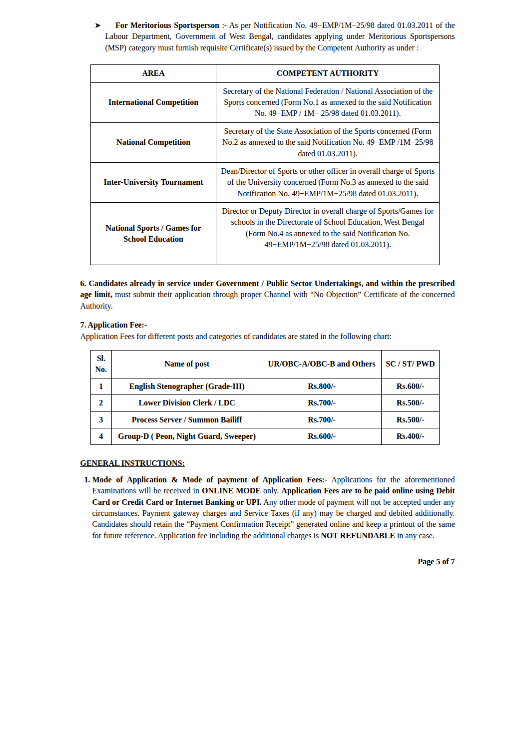➤ For Meritorious Sportsperson :- As per Notification No. 49−EMP/1M−25/98 dated 01.03.2011 of the Labour Department, Government of West Bengal, candidates applying under Meritorious Sportspersons (MSP) category must furnish requisite Certificate(s) issued by the Competent Authority as under :
| AREA | COMPETENT AUTHORITY |
| --- | --- |
| International Competition | Secretary of the National Federation / National Association of the Sports concerned (Form No.1 as annexed to the said Notification No. 49−EMP / 1M− 25/98 dated 01.03.2011). |
| National Competition | Secretary of the State Association of the Sports concerned (Form No.2 as annexed to the said Notification No. 49−EMP /1M−25/98 dated 01.03.2011). |
| Inter-University Tournament | Dean/Director of Sports or other officer in overall charge of Sports of the University concerned (Form No.3 as annexed to the said Notification No. 49−EMP/1M−25/98 dated 01.03.2011). |
| National Sports / Games for School Education | Director or Deputy Director in overall charge of Sports/Games for schools in the Directorate of School Education, West Bengal (Form No.4 as annexed to the said Notification No. 49−EMP/1M−25/98 dated 01.03.2011). |
6. Candidates already in service under Government / Public Sector Undertakings, and within the prescribed age limit, must submit their application through proper Channel with “No Objection” Certificate of the concerned Authority.
7. Application Fee:-
Application Fees for different posts and categories of candidates are stated in the following chart:
| Sl. No. | Name of post | UR/OBC-A/OBC-B and Others | SC / ST/ PWD |
| --- | --- | --- | --- |
| 1 | English Stenographer (Grade-III) | Rs.800/- | Rs.600/- |
| 2 | Lower Division Clerk / LDC | Rs.700/- | Rs.500/- |
| 3 | Process Server / Summon Bailiff | Rs.700/- | Rs.500/- |
| 4 | Group-D ( Peon, Night Guard, Sweeper) | Rs.600/- | Rs.400/- |
GENERAL INSTRUCTIONS:
Mode of Application & Mode of payment of Application Fees:- Applications for the aforementioned Examinations will be received in ONLINE MODE only. Application Fees are to be paid online using Debit Card or Credit Card or Internet Banking or UPI. Any other mode of payment will not be accepted under any circumstances. Payment gateway charges and Service Taxes (if any) may be charged and debited additionally. Candidates should retain the “Payment Confirmation Receipt” generated online and keep a printout of the same for future reference. Application fee including the additional charges is NOT REFUNDABLE in any case.
Page 5 of 7